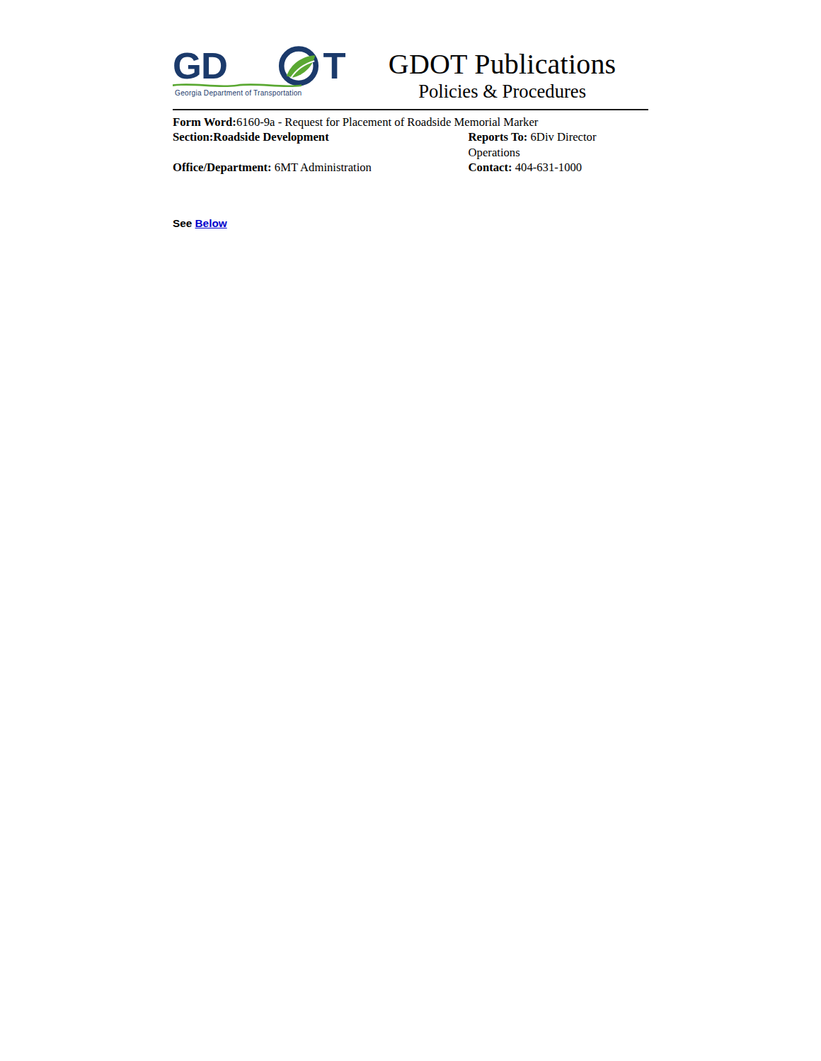GD T Georgia Department of Transportation
GDOT Publications
Policies & Procedures
Form Word: 6160-9a - Request for Placement of Roadside Memorial Marker
Section:Roadside Development
Reports To: 6Div Director Operations
Office/Department: 6MT Administration
Contact: 404-631-1000
See Below